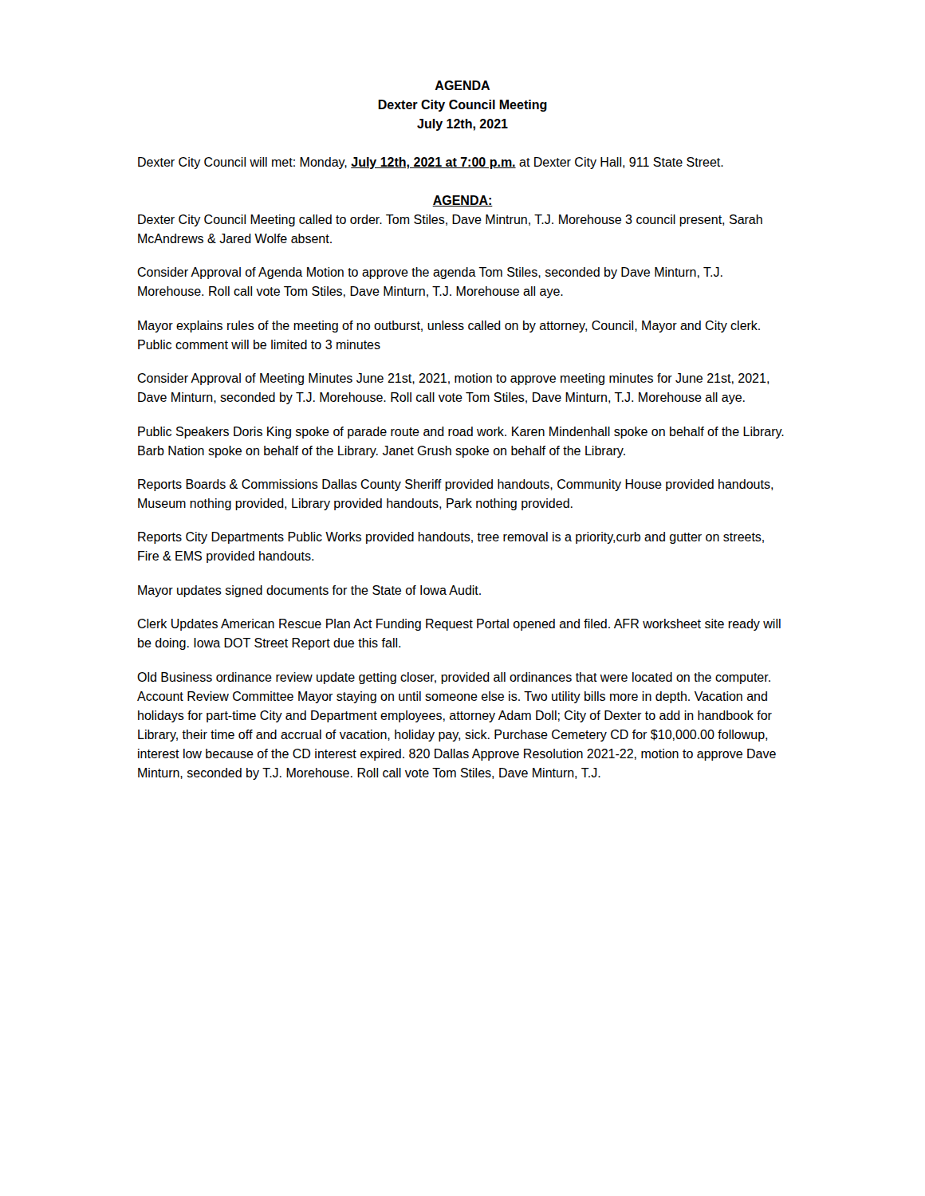AGENDA
Dexter City Council Meeting
July 12th, 2021
Dexter City Council will met: Monday, July 12th, 2021 at 7:00 p.m. at Dexter City Hall, 911 State Street.
AGENDA:
Dexter City Council Meeting called to order. Tom Stiles, Dave Mintrun, T.J. Morehouse 3 council present, Sarah McAndrews & Jared Wolfe absent.
Consider Approval of Agenda Motion to approve the agenda Tom Stiles, seconded by Dave Minturn, T.J. Morehouse. Roll call vote Tom Stiles, Dave Minturn, T.J. Morehouse all aye.
Mayor explains rules of the meeting of no outburst, unless called on by attorney, Council, Mayor and City clerk. Public comment will be limited to 3 minutes
Consider Approval of Meeting Minutes June 21st, 2021, motion to approve meeting minutes for June 21st, 2021, Dave Minturn, seconded by T.J. Morehouse. Roll call vote Tom Stiles, Dave Minturn, T.J. Morehouse all aye.
Public Speakers Doris King spoke of parade route and road work. Karen Mindenhall spoke on behalf of the Library. Barb Nation spoke on behalf of the Library. Janet Grush spoke on behalf of the Library.
Reports Boards & Commissions Dallas County Sheriff provided handouts, Community House provided handouts, Museum nothing provided, Library provided handouts, Park nothing provided.
Reports City Departments Public Works provided handouts, tree removal is a priority,curb and gutter on streets, Fire & EMS provided handouts.
Mayor updates signed documents for the State of Iowa Audit.
Clerk Updates American Rescue Plan Act Funding Request Portal opened and filed. AFR worksheet site ready will be doing. Iowa DOT Street Report due this fall.
Old Business ordinance review update getting closer, provided all ordinances that were located on the computer. Account Review Committee Mayor staying on until someone else is. Two utility bills more in depth. Vacation and holidays for part-time City and Department employees, attorney Adam Doll; City of Dexter to add in handbook for Library, their time off and accrual of vacation, holiday pay, sick. Purchase Cemetery CD for $10,000.00 followup, interest low because of the CD interest expired. 820 Dallas Approve Resolution 2021-22, motion to approve Dave Minturn, seconded by T.J. Morehouse. Roll call vote Tom Stiles, Dave Minturn, T.J.